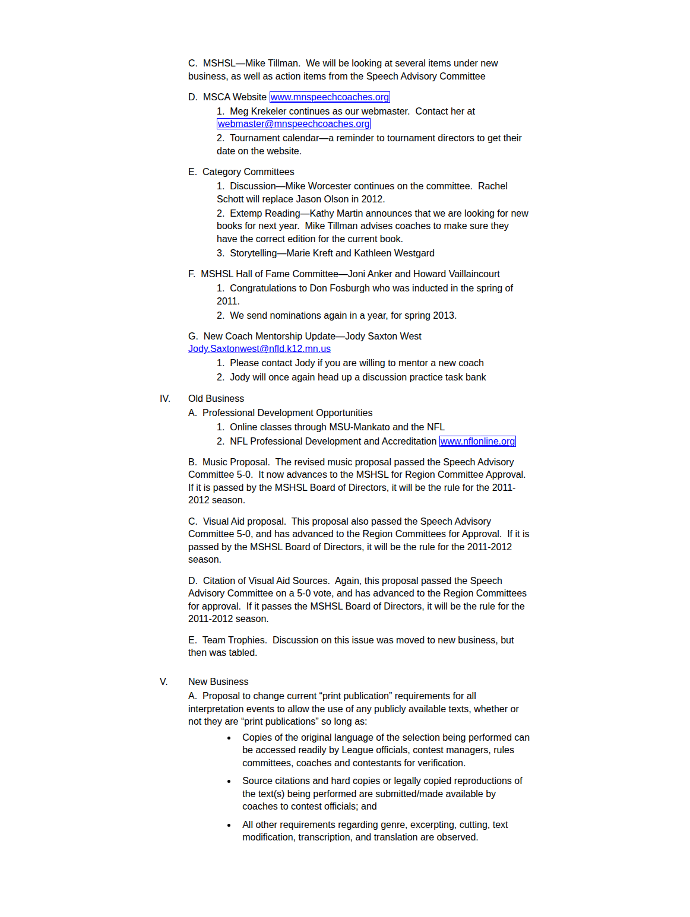C. MSHSL—Mike Tillman. We will be looking at several items under new business, as well as action items from the Speech Advisory Committee
D. MSCA Website www.mnspeechcoaches.org
1. Meg Krekeler continues as our webmaster. Contact her at webmaster@mnspeechcoaches.org
2. Tournament calendar—a reminder to tournament directors to get their date on the website.
E. Category Committees
1. Discussion—Mike Worcester continues on the committee. Rachel Schott will replace Jason Olson in 2012.
2. Extemp Reading—Kathy Martin announces that we are looking for new books for next year. Mike Tillman advises coaches to make sure they have the correct edition for the current book.
3. Storytelling—Marie Kreft and Kathleen Westgard
F. MSHSL Hall of Fame Committee—Joni Anker and Howard Vaillaincourt
1. Congratulations to Don Fosburgh who was inducted in the spring of 2011.
2. We send nominations again in a year, for spring 2013.
G. New Coach Mentorship Update—Jody Saxton West Jody.Saxtonwest@nfld.k12.mn.us
1. Please contact Jody if you are willing to mentor a new coach
2. Jody will once again head up a discussion practice task bank
IV.
Old Business
A. Professional Development Opportunities
1. Online classes through MSU-Mankato and the NFL
2. NFL Professional Development and Accreditation www.nflonline.org
B. Music Proposal. The revised music proposal passed the Speech Advisory Committee 5-0. It now advances to the MSHSL for Region Committee Approval. If it is passed by the MSHSL Board of Directors, it will be the rule for the 2011-2012 season.
C. Visual Aid proposal. This proposal also passed the Speech Advisory Committee 5-0, and has advanced to the Region Committees for Approval. If it is passed by the MSHSL Board of Directors, it will be the rule for the 2011-2012 season.
D. Citation of Visual Aid Sources. Again, this proposal passed the Speech Advisory Committee on a 5-0 vote, and has advanced to the Region Committees for approval. If it passes the MSHSL Board of Directors, it will be the rule for the 2011-2012 season.
E. Team Trophies. Discussion on this issue was moved to new business, but then was tabled.
V.
New Business
A. Proposal to change current “print publication” requirements for all interpretation events to allow the use of any publicly available texts, whether or not they are “print publications” so long as:
Copies of the original language of the selection being performed can be accessed readily by League officials, contest managers, rules committees, coaches and contestants for verification.
Source citations and hard copies or legally copied reproductions of the text(s) being performed are submitted/made available by coaches to contest officials; and
All other requirements regarding genre, excerpting, cutting, text modification, transcription, and translation are observed.